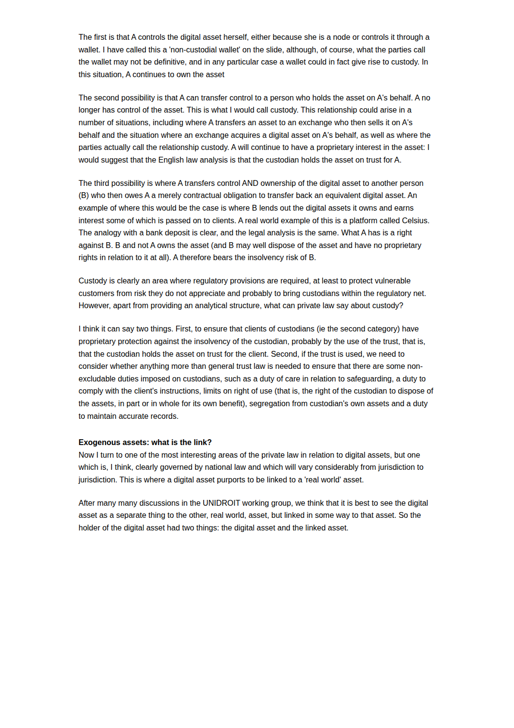The first is that A controls the digital asset herself, either because she is a node or controls it through a wallet. I have called this a 'non-custodial wallet' on the slide, although, of course, what the parties call the wallet may not be definitive, and in any particular case a wallet could in fact give rise to custody. In this situation, A continues to own the asset
The second possibility is that A can transfer control to a person who holds the asset on A's behalf. A no longer has control of the asset. This is what I would call custody. This relationship could arise in a number of situations, including where A transfers an asset to an exchange who then sells it on A's behalf and the situation where an exchange acquires a digital asset on A's behalf, as well as where the parties actually call the relationship custody. A will continue to have a proprietary interest in the asset: I would suggest that the English law analysis is that the custodian holds the asset on trust for A.
The third possibility is where A transfers control AND ownership of the digital asset to another person (B) who then owes A a merely contractual obligation to transfer back an equivalent digital asset. An example of where this would be the case is where B lends out the digital assets it owns and earns interest some of which is passed on to clients. A real world example of this is a platform called Celsius. The analogy with a bank deposit is clear, and the legal analysis is the same. What A has is a right against B. B and not A owns the asset (and B may well dispose of the asset and have no proprietary rights in relation to it at all). A therefore bears the insolvency risk of B.
Custody is clearly an area where regulatory provisions are required, at least to protect vulnerable customers from risk they do not appreciate and probably to bring custodians within the regulatory net. However, apart from providing an analytical structure, what can private law say about custody?
I think it can say two things. First, to ensure that clients of custodians (ie the second category) have proprietary protection against the insolvency of the custodian, probably by the use of the trust, that is, that the custodian holds the asset on trust for the client. Second, if the trust is used, we need to consider whether anything more than general trust law is needed to ensure that there are some non-excludable duties imposed on custodians, such as a duty of care in relation to safeguarding, a duty to comply with the client's instructions, limits on right of use (that is, the right of the custodian to dispose of the assets, in part or in whole for its own benefit), segregation from custodian's own assets and a duty to maintain accurate records.
Exogenous assets: what is the link?
Now I turn to one of the most interesting areas of the private law in relation to digital assets, but one which is, I think, clearly governed by national law and which will vary considerably from jurisdiction to jurisdiction. This is where a digital asset purports to be linked to a 'real world' asset.
After many many discussions in the UNIDROIT working group, we think that it is best to see the digital asset as a separate thing to the other, real world, asset, but linked in some way to that asset. So the holder of the digital asset had two things: the digital asset and the linked asset.